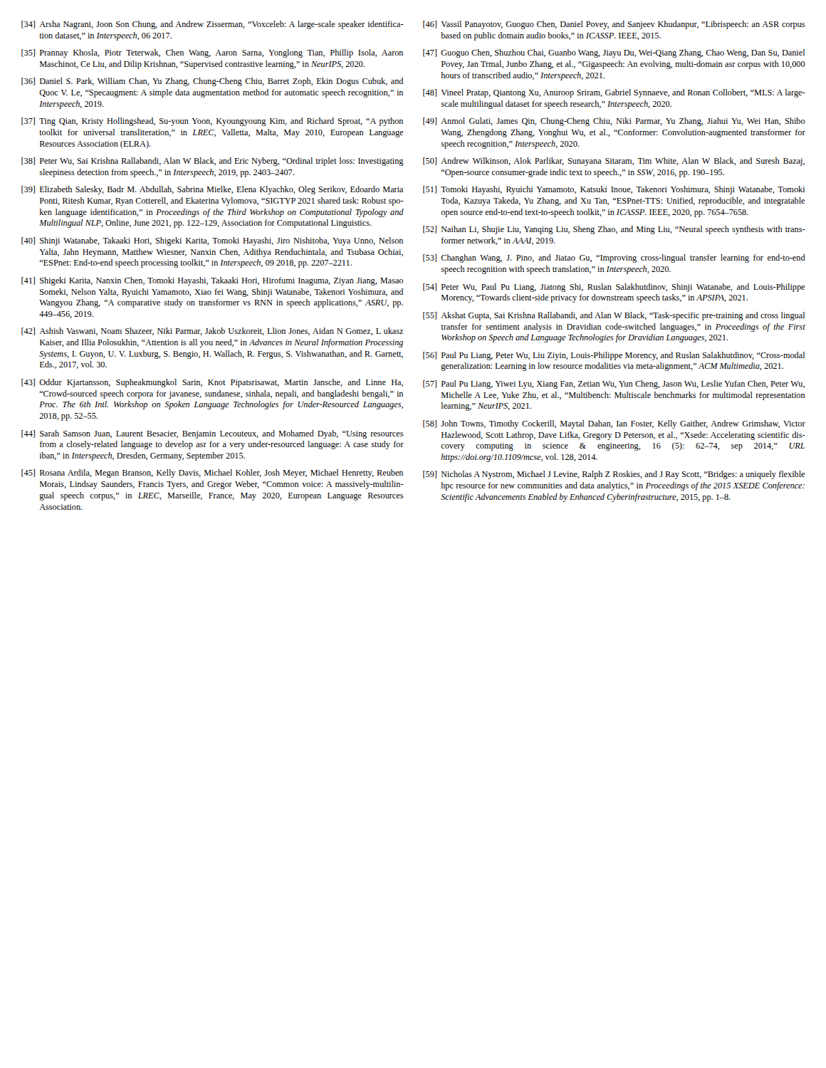[34] Arsha Nagrani, Joon Son Chung, and Andrew Zisserman, “Voxceleb: A large-scale speaker identification dataset,” in Interspeech, 06 2017.
[35] Prannay Khosla, Piotr Teterwak, Chen Wang, Aaron Sarna, Yonglong Tian, Phillip Isola, Aaron Maschinot, Ce Liu, and Dilip Krishnan, “Supervised contrastive learning,” in NeurIPS, 2020.
[36] Daniel S. Park, William Chan, Yu Zhang, Chung-Cheng Chiu, Barret Zoph, Ekin Dogus Cubuk, and Quoc V. Le, “Specaugment: A simple data augmentation method for automatic speech recognition,” in Interspeech, 2019.
[37] Ting Qian, Kristy Hollingshead, Su-youn Yoon, Kyoungyoung Kim, and Richard Sproat, “A python toolkit for universal transliteration,” in LREC, Valletta, Malta, May 2010, European Language Resources Association (ELRA).
[38] Peter Wu, Sai Krishna Rallabandi, Alan W Black, and Eric Nyberg, “Ordinal triplet loss: Investigating sleepiness detection from speech.,” in Interspeech, 2019, pp. 2403–2407.
[39] Elizabeth Salesky, Badr M. Abdullah, Sabrina Mielke, Elena Klyachko, Oleg Serikov, Edoardo Maria Ponti, Ritesh Kumar, Ryan Cotterell, and Ekaterina Vylomova, “SIGTYP 2021 shared task: Robust spoken language identification,” in Proceedings of the Third Workshop on Computational Typology and Multilingual NLP, Online, June 2021, pp. 122–129, Association for Computational Linguistics.
[40] Shinji Watanabe, Takaaki Hori, Shigeki Karita, Tomoki Hayashi, Jiro Nishitoba, Yuya Unno, Nelson Yalta, Jahn Heymann, Matthew Wiesner, Nanxin Chen, Adithya Renduchintala, and Tsubasa Ochiai, “ESPnet: End-to-end speech processing toolkit,” in Interspeech, 09 2018, pp. 2207–2211.
[41] Shigeki Karita, Nanxin Chen, Tomoki Hayashi, Takaaki Hori, Hirofumi Inaguma, Ziyan Jiang, Masao Someki, Nelson Yalta, Ryuichi Yamamoto, Xiao fei Wang, Shinji Watanabe, Takenori Yoshimura, and Wangyou Zhang, “A comparative study on transformer vs RNN in speech applications,” ASRU, pp. 449–456, 2019.
[42] Ashish Vaswani, Noam Shazeer, Niki Parmar, Jakob Uszkoreit, Llion Jones, Aidan N Gomez, L ukasz Kaiser, and Illia Polosukhin, “Attention is all you need,” in Advances in Neural Information Processing Systems, I. Guyon, U. V. Luxburg, S. Bengio, H. Wallach, R. Fergus, S. Vishwanathan, and R. Garnett, Eds., 2017, vol. 30.
[43] Oddur Kjartansson, Supheakmungkol Sarin, Knot Pipatsrisawat, Martin Jansche, and Linne Ha, “Crowd-sourced speech corpora for javanese, sundanese, sinhala, nepali, and bangladeshi bengali,” in Proc. The 6th Intl. Workshop on Spoken Language Technologies for Under-Resourced Languages, 2018, pp. 52–55.
[44] Sarah Samson Juan, Laurent Besacier, Benjamin Lecouteux, and Mohamed Dyab, “Using resources from a closely-related language to develop asr for a very under-resourced language: A case study for iban,” in Interspeech, Dresden, Germany, September 2015.
[45] Rosana Ardila, Megan Branson, Kelly Davis, Michael Kohler, Josh Meyer, Michael Henretty, Reuben Morais, Lindsay Saunders, Francis Tyers, and Gregor Weber, “Common voice: A massively-multilingual speech corpus,” in LREC, Marseille, France, May 2020, European Language Resources Association.
[46] Vassil Panayotov, Guoguo Chen, Daniel Povey, and Sanjeev Khudanpur, “Librispeech: an ASR corpus based on public domain audio books,” in ICASSP. IEEE, 2015.
[47] Guoguo Chen, Shuzhou Chai, Guanbo Wang, Jiayu Du, Wei-Qiang Zhang, Chao Weng, Dan Su, Daniel Povey, Jan Trmal, Junbo Zhang, et al., “Gigaspeech: An evolving, multi-domain asr corpus with 10,000 hours of transcribed audio,” Interspeech, 2021.
[48] Vineel Pratap, Qiantong Xu, Anuroop Sriram, Gabriel Synnaeve, and Ronan Collobert, “MLS: A large-scale multilingual dataset for speech research,” Interspeech, 2020.
[49] Anmol Gulati, James Qin, Chung-Cheng Chiu, Niki Parmar, Yu Zhang, Jiahui Yu, Wei Han, Shibo Wang, Zhengdong Zhang, Yonghui Wu, et al., “Conformer: Convolution-augmented transformer for speech recognition,” Interspeech, 2020.
[50] Andrew Wilkinson, Alok Parlikar, Sunayana Sitaram, Tim White, Alan W Black, and Suresh Bazaj, “Open-source consumer-grade indic text to speech.,” in SSW, 2016, pp. 190–195.
[51] Tomoki Hayashi, Ryuichi Yamamoto, Katsuki Inoue, Takenori Yoshimura, Shinji Watanabe, Tomoki Toda, Kazuya Takeda, Yu Zhang, and Xu Tan, “ESPnet-TTS: Unified, reproducible, and integratable open source end-to-end text-to-speech toolkit,” in ICASSP. IEEE, 2020, pp. 7654–7658.
[52] Naihan Li, Shujie Liu, Yanqing Liu, Sheng Zhao, and Ming Liu, “Neural speech synthesis with transformer network,” in AAAI, 2019.
[53] Changhan Wang, J. Pino, and Jiatao Gu, “Improving cross-lingual transfer learning for end-to-end speech recognition with speech translation,” in Interspeech, 2020.
[54] Peter Wu, Paul Pu Liang, Jiatong Shi, Ruslan Salakhutdinov, Shinji Watanabe, and Louis-Philippe Morency, “Towards client-side privacy for downstream speech tasks,” in APSIPA, 2021.
[55] Akshat Gupta, Sai Krishna Rallabandi, and Alan W Black, “Task-specific pre-training and cross lingual transfer for sentiment analysis in Dravidian code-switched languages,” in Proceedings of the First Workshop on Speech and Language Technologies for Dravidian Languages, 2021.
[56] Paul Pu Liang, Peter Wu, Liu Ziyin, Louis-Philippe Morency, and Ruslan Salakhutdinov, “Cross-modal generalization: Learning in low resource modalities via meta-alignment,” ACM Multimedia, 2021.
[57] Paul Pu Liang, Yiwei Lyu, Xiang Fan, Zetian Wu, Yun Cheng, Jason Wu, Leslie Yufan Chen, Peter Wu, Michelle A Lee, Yuke Zhu, et al., “Multibench: Multiscale benchmarks for multimodal representation learning,” NeurIPS, 2021.
[58] John Towns, Timothy Cockerill, Maytal Dahan, Ian Foster, Kelly Gaither, Andrew Grimshaw, Victor Hazlewood, Scott Lathrop, Dave Lifka, Gregory D Peterson, et al., “Xsede: Accelerating scientific discovery computing in science & engineering, 16 (5): 62–74, sep 2014,” URL https://doi.org/10.1109/mcse, vol. 128, 2014.
[59] Nicholas A Nystrom, Michael J Levine, Ralph Z Roskies, and J Ray Scott, “Bridges: a uniquely flexible hpc resource for new communities and data analytics,” in Proceedings of the 2015 XSEDE Conference: Scientific Advancements Enabled by Enhanced Cyberinfrastructure, 2015, pp. 1–8.